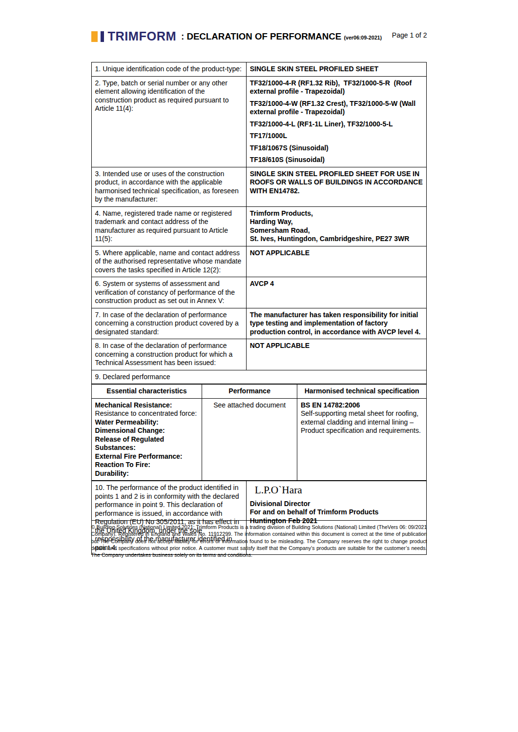TRIMFORM : DECLARATION OF PERFORMANCE (ver06:09-2021)
Page 1 of 2
| 1. Unique identification code of the product-type: | SINGLE SKIN STEEL PROFILED SHEET |
| 2. Type, batch or serial number or any other element allowing identification of the construction product as required pursuant to Article 11(4): | TF32/1000-4-R (RF1.32 Rib), TF32/1000-5-R (Roof external profile - Trapezoidal) TF32/1000-4-W (RF1.32 Crest), TF32/1000-5-W (Wall external profile - Trapezoidal) TF32/1000-4-L (RF1-1L Liner), TF32/1000-5-L TF17/1000L TF18/1067S (Sinusoidal) TF18/610S (Sinusoidal) |
| 3. Intended use or uses of the construction product, in accordance with the applicable harmonised technical specification, as foreseen by the manufacturer: | SINGLE SKIN STEEL PROFILED SHEET FOR USE IN ROOFS OR WALLS OF BUILDINGS IN ACCORDANCE WITH EN14782. |
| 4. Name, registered trade name or registered trademark and contact address of the manufacturer as required pursuant to Article 11(5): | Trimform Products, Harding Way, Somersham Road, St. Ives, Huntingdon, Cambridgeshire, PE27 3WR |
| 5. Where applicable, name and contact address of the authorised representative whose mandate covers the tasks specified in Article 12(2): | NOT APPLICABLE |
| 6. System or systems of assessment and verification of constancy of performance of the construction product as set out in Annex V: | AVCP 4 |
| 7. In case of the declaration of performance concerning a construction product covered by a designated standard: | The manufacturer has taken responsibility for initial type testing and implementation of factory production control, in accordance with AVCP level 4. |
| 8. In case of the declaration of performance concerning a construction product for which a Technical Assessment has been issued: | NOT APPLICABLE |
| 9. Declared performance |
| Essential characteristics | Performance | Harmonised technical specification |
| Mechanical Resistance: Resistance to concentrated force: Water Permeability: Dimensional Change: Release of Regulated Substances: External Fire Performance: Reaction To Fire: Durability: | See attached document | BS EN 14782:2006 Self-supporting metal sheet for roofing, external cladding and internal lining – Product specification and requirements. |
| 10. The performance of the product identified in points 1 and 2 is in conformity with the declared performance in point 9. This declaration of performance is issued, in accordance with Regulation (EU) No 305/2011, as it has effect in the United Kingdom, under the sole responsibility of the manufacturer identified in point 4. | L.P.O`Hara Divisional Director For and on behalf of Trimform Products Huntington Feb 2021 |
Vers 06: 09/2021 © Building Solutions (National) Limited 2021: Trimform Products is a trading division of Building Solutions (National) Limited (The Company). Registered in England and Wales No. 11912299. The information contained within this document is correct at the time of publication but The Company does not accept liability for errors or information found to be misleading. The Company reserves the right to change product details and specifications without prior notice. A customer must satisfy itself that the Company’s products are suitable for the customer’s needs. The Company undertakes business solely on its terms and conditions.